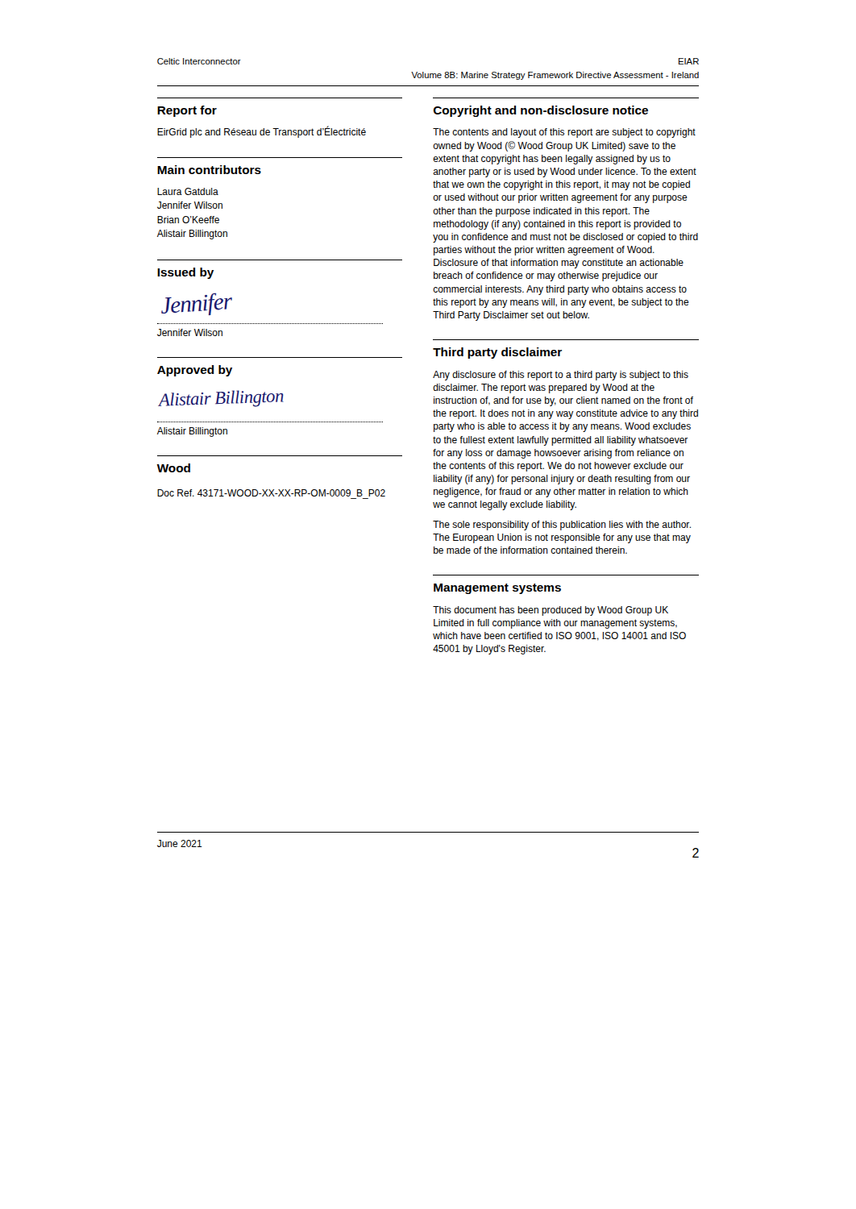Celtic Interconnector EIAR
Volume 8B: Marine Strategy Framework Directive Assessment - Ireland
Report for
EirGrid plc and Réseau de Transport d’Électricité
Main contributors
Laura Gatdula
Jennifer Wilson
Brian O’Keeffe
Alistair Billington
Issued by
Jennifer
Jennifer Wilson
Approved by
Alistair Billington
Alistair Billington
Wood
Doc Ref. 43171-WOOD-XX-XX-RP-OM-0009_B_P02
Copyright and non-disclosure notice
The contents and layout of this report are subject to copyright owned by Wood (© Wood Group UK Limited) save to the extent that copyright has been legally assigned by us to another party or is used by Wood under licence. To the extent that we own the copyright in this report, it may not be copied or used without our prior written agreement for any purpose other than the purpose indicated in this report. The methodology (if any) contained in this report is provided to you in confidence and must not be disclosed or copied to third parties without the prior written agreement of Wood. Disclosure of that information may constitute an actionable breach of confidence or may otherwise prejudice our commercial interests. Any third party who obtains access to this report by any means will, in any event, be subject to the Third Party Disclaimer set out below.
Third party disclaimer
Any disclosure of this report to a third party is subject to this disclaimer. The report was prepared by Wood at the instruction of, and for use by, our client named on the front of the report. It does not in any way constitute advice to any third party who is able to access it by any means. Wood excludes to the fullest extent lawfully permitted all liability whatsoever for any loss or damage howsoever arising from reliance on the contents of this report. We do not however exclude our liability (if any) for personal injury or death resulting from our negligence, for fraud or any other matter in relation to which we cannot legally exclude liability.
The sole responsibility of this publication lies with the author. The European Union is not responsible for any use that may be made of the information contained therein.
Management systems
This document has been produced by Wood Group UK Limited in full compliance with our management systems, which have been certified to ISO 9001, ISO 14001 and ISO 45001 by Lloyd's Register.
June 2021 2